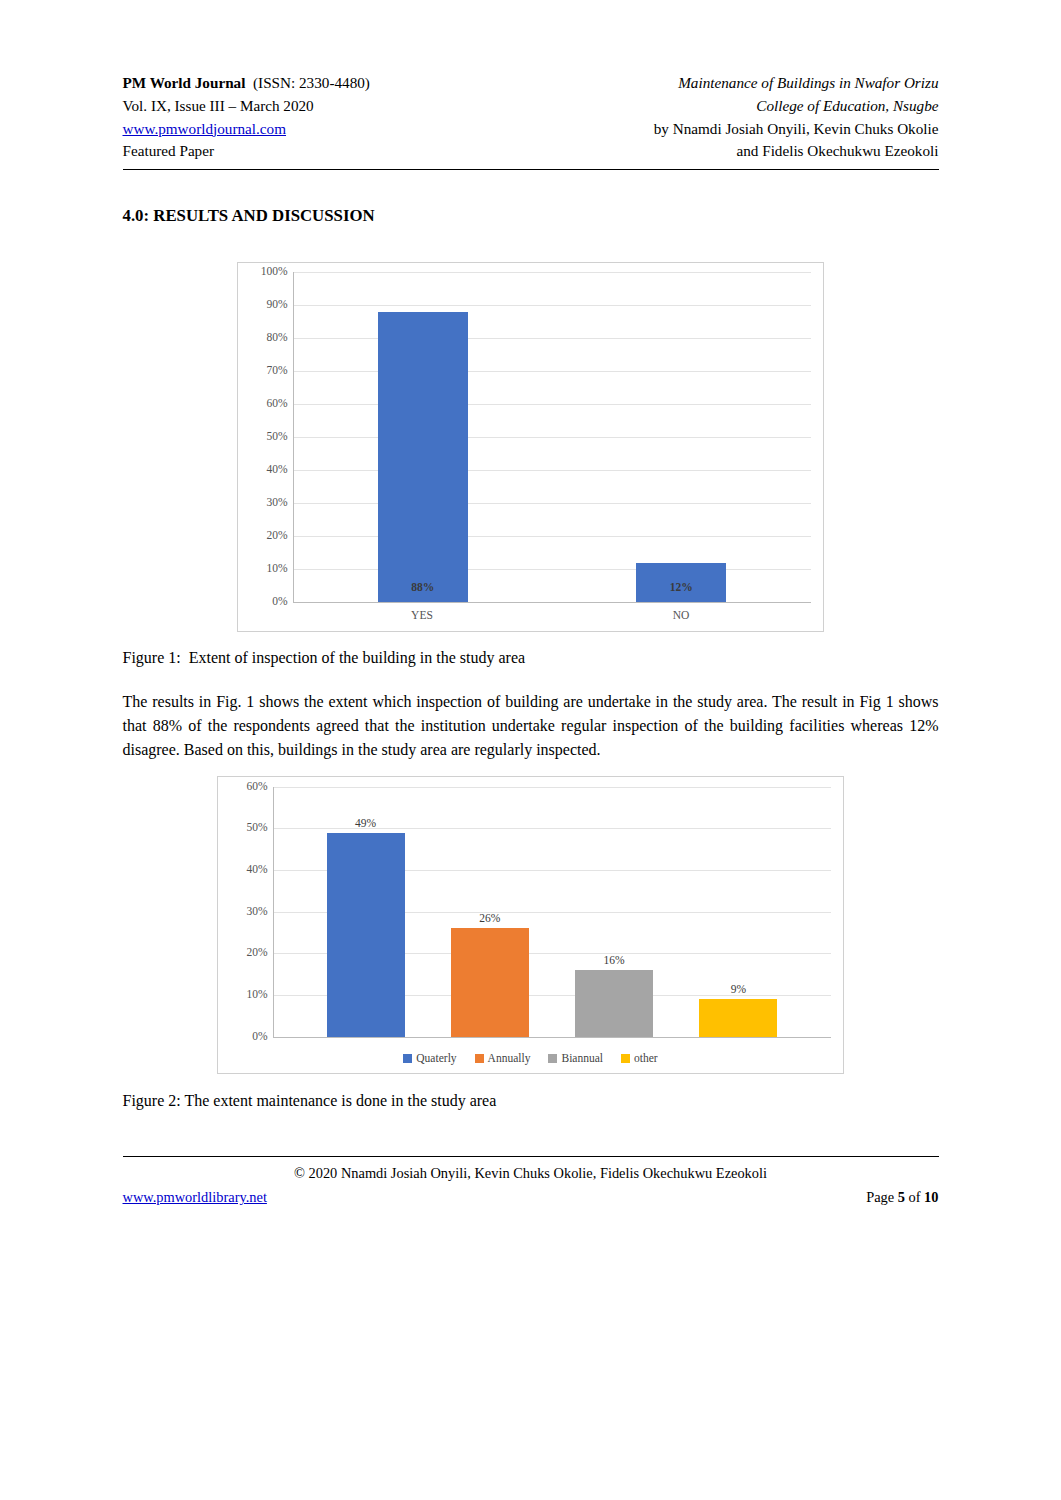PM World Journal (ISSN: 2330-4480)
Vol. IX, Issue III – March 2020
www.pmworldjournal.com
Featured Paper
Maintenance of Buildings in Nwafor Orizu
College of Education, Nsugbe
by Nnamdi Josiah Onyili, Kevin Chuks Okolie
and Fidelis Okechukwu Ezeokoli
4.0: RESULTS AND DISCUSSION
100%
90%
80%
70%
60%
50%
40%
30%
20%
10%
0%
88%
12%
YES
NO
Figure 1: Extent of inspection of the building in the study area
The results in Fig. 1 shows the extent which inspection of building are undertake in the study area. The result in Fig 1 shows that 88% of the respondents agreed that the institution undertake regular inspection of the building facilities whereas 12% disagree. Based on this, buildings in the study area are regularly inspected.
60%
50%
40%
30%
20%
10%
0%
49%
26%
16%
9%
Quaterly
Annually
Biannual
other
Figure 2: The extent maintenance is done in the study area
© 2020 Nnamdi Josiah Onyili, Kevin Chuks Okolie, Fidelis Okechukwu Ezeokoli
www.pmworldlibrary.net
Page 5 of 10